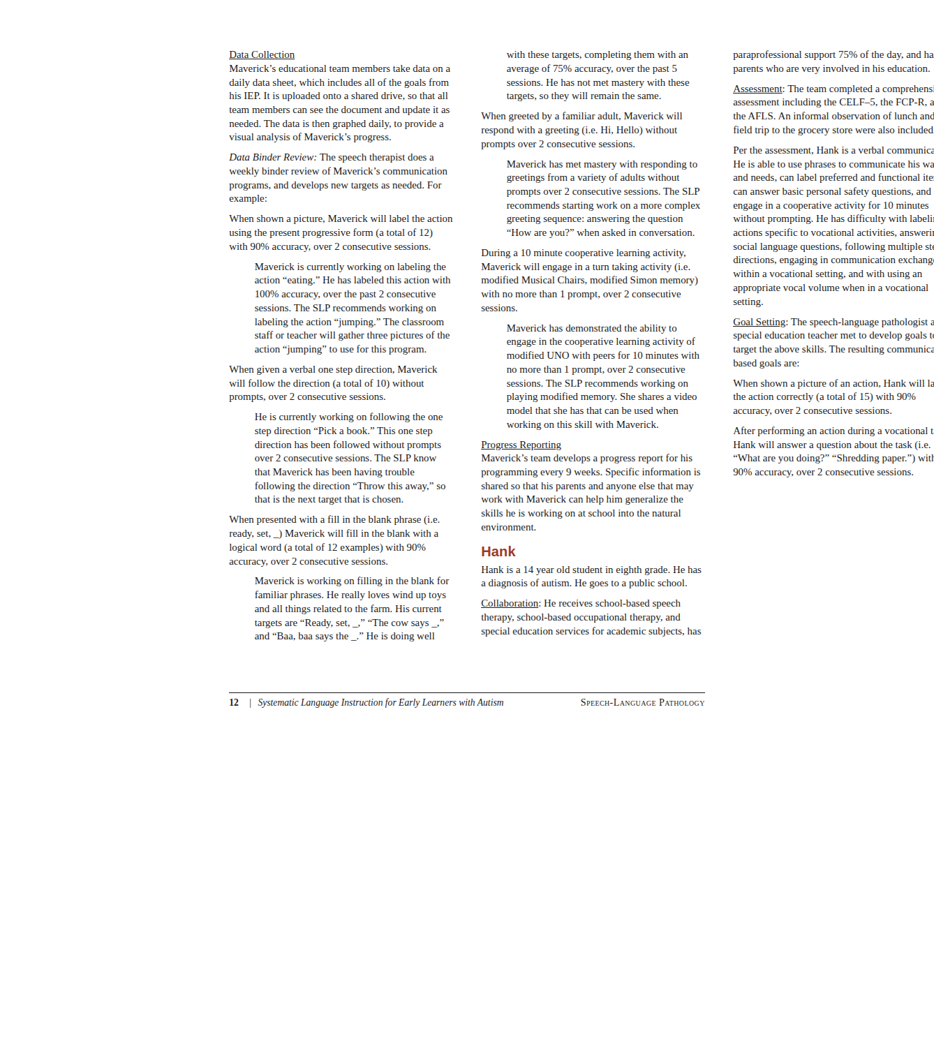Data Collection
Maverick’s educational team members take data on a daily data sheet, which includes all of the goals from his IEP. It is uploaded onto a shared drive, so that all team members can see the document and update it as needed. The data is then graphed daily, to provide a visual analysis of Maverick’s progress.
Data Binder Review: The speech therapist does a weekly binder review of Maverick’s communication programs, and develops new targets as needed. For example:
When shown a picture, Maverick will label the action using the present progressive form (a total of 12) with 90% accuracy, over 2 consecutive sessions.
Maverick is currently working on labeling the action “eating.” He has labeled this action with 100% accuracy, over the past 2 consecutive sessions. The SLP recommends working on labeling the action “jumping.” The classroom staff or teacher will gather three pictures of the action “jumping” to use for this program.
When given a verbal one step direction, Maverick will follow the direction (a total of 10) without prompts, over 2 consecutive sessions.
He is currently working on following the one step direction “Pick a book.” This one step direction has been followed without prompts over 2 consecutive sessions. The SLP know that Maverick has been having trouble following the direction “Throw this away,” so that is the next target that is chosen.
When presented with a fill in the blank phrase (i.e. ready, set, _) Maverick will fill in the blank with a logical word (a total of 12 examples) with 90% accuracy, over 2 consecutive sessions.
Maverick is working on filling in the blank for familiar phrases. He really loves wind up toys and all things related to the farm. His current targets are “Ready, set, _,” “The cow says _,” and “Baa, baa says the _.” He is doing well with these targets, completing them with an average of 75% accuracy, over the past 5 sessions. He has not met mastery with these targets, so they will remain the same.
When greeted by a familiar adult, Maverick will respond with a greeting (i.e. Hi, Hello) without prompts over 2 consecutive sessions.
Maverick has met mastery with responding to greetings from a variety of adults without prompts over 2 consecutive sessions. The SLP recommends starting work on a more complex greeting sequence: answering the question “How are you?” when asked in conversation.
During a 10 minute cooperative learning activity, Maverick will engage in a turn taking activity (i.e. modified Musical Chairs, modified Simon memory) with no more than 1 prompt, over 2 consecutive sessions.
Maverick has demonstrated the ability to engage in the cooperative learning activity of modified UNO with peers for 10 minutes with no more than 1 prompt, over 2 consecutive sessions. The SLP recommends working on playing modified memory. She shares a video model that she has that can be used when working on this skill with Maverick.
Progress Reporting
Maverick’s team develops a progress report for his programming every 9 weeks. Specific information is shared so that his parents and anyone else that may work with Maverick can help him generalize the skills he is working on at school into the natural environment.
Hank
Hank is a 14 year old student in eighth grade. He has a diagnosis of autism. He goes to a public school.
Collaboration: He receives school-based speech therapy, school-based occupational therapy, and special education services for academic subjects, has paraprofessional support 75% of the day, and has parents who are very involved in his education.
Assessment: The team completed a comprehensive assessment including the CELF–5, the FCP-R, and the AFLS. An informal observation of lunch and a field trip to the grocery store were also included.
Per the assessment, Hank is a verbal communicator. He is able to use phrases to communicate his wants and needs, can label preferred and functional items, can answer basic personal safety questions, and engage in a cooperative activity for 10 minutes without prompting. He has difficulty with labeling actions specific to vocational activities, answering social language questions, following multiple step directions, engaging in communication exchanges within a vocational setting, and with using an appropriate vocal volume when in a vocational setting.
Goal Setting: The speech-language pathologist and special education teacher met to develop goals to target the above skills. The resulting communication-based goals are:
When shown a picture of an action, Hank will label the action correctly (a total of 15) with 90% accuracy, over 2 consecutive sessions.
After performing an action during a vocational task, Hank will answer a question about the task (i.e. “What are you doing?” “Shredding paper.”) with 90% accuracy, over 2 consecutive sessions.
12|Systematic Language Instruction for Early Learners with Autism
Speech-Language Pathology